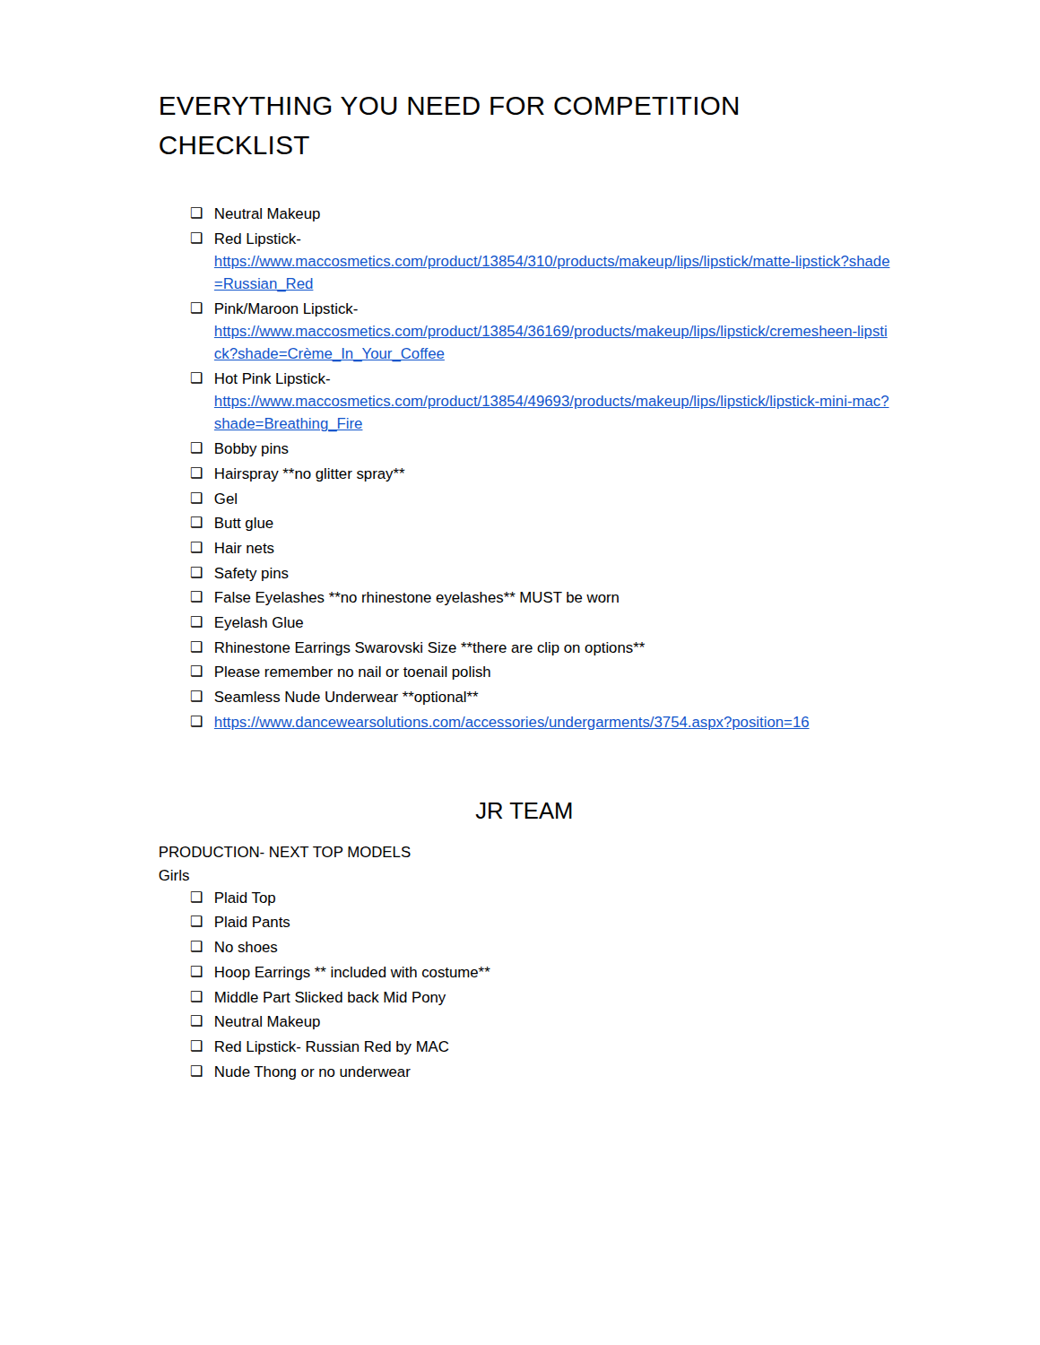EVERYTHING YOU NEED FOR COMPETITION CHECKLIST
Neutral Makeup
Red Lipstick-
https://www.maccosmetics.com/product/13854/310/products/makeup/lips/lipstick/matte-lipstick?shade=Russian_Red
Pink/Maroon Lipstick-
https://www.maccosmetics.com/product/13854/36169/products/makeup/lips/lipstick/cremesheen-lipstick?shade=Crème_In_Your_Coffee
Hot Pink Lipstick-
https://www.maccosmetics.com/product/13854/49693/products/makeup/lips/lipstick/lipstick-mini-mac?shade=Breathing_Fire
Bobby pins
Hairspray **no glitter spray**
Gel
Butt glue
Hair nets
Safety pins
False Eyelashes **no rhinestone eyelashes** MUST be worn
Eyelash Glue
Rhinestone Earrings Swarovski Size **there are clip on options**
Please remember no nail or toenail polish
Seamless Nude Underwear **optional**
https://www.dancewearsolutions.com/accessories/undergarments/3754.aspx?position=16
JR TEAM
PRODUCTION- NEXT TOP MODELS
Girls
Plaid Top
Plaid Pants
No shoes
Hoop Earrings ** included with costume**
Middle Part Slicked back Mid Pony
Neutral Makeup
Red Lipstick- Russian Red by MAC
Nude Thong or no underwear